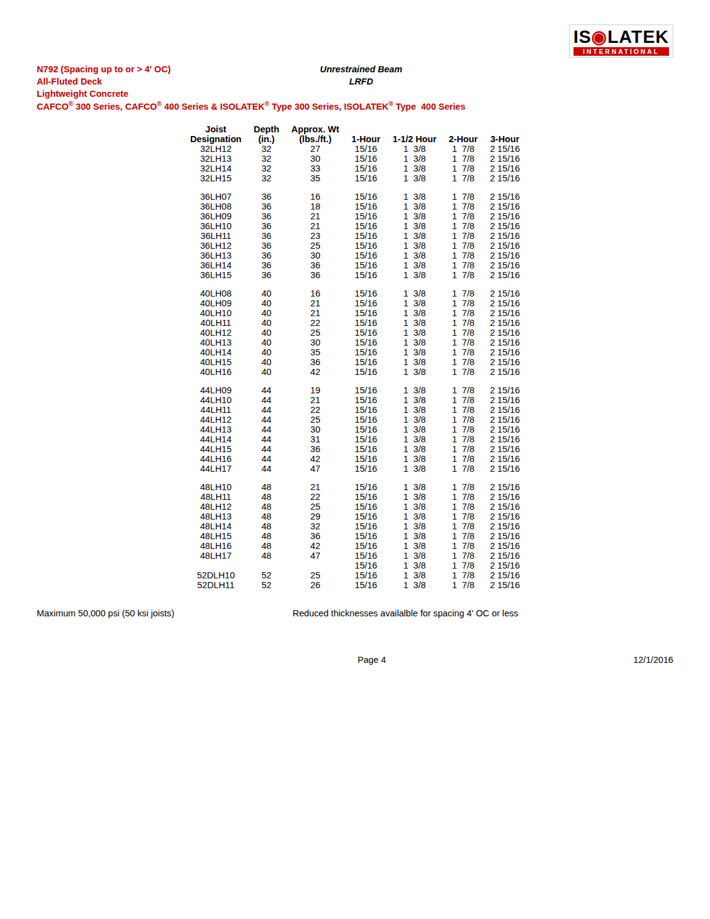IS◉LATEK
INTERNATIONAL
N792 (Spacing up to or > 4' OC)
All-Fluted Deck
Lightweight Concrete
CAFCO® 300 Series, CAFCO® 400 Series & ISOLATEK® Type 300 Series, ISOLATEK® Type 400 Series
Unrestrained Beam
LRFD
| Joist | Depth | Approx. Wt | | | | |
| --- | --- | --- | --- | --- | --- | --- |
| Designation | (in.) | (lbs./ft.) | 1-Hour | 1-1/2 Hour | 2-Hour | 3-Hour |
| 32LH12 | 32 | 27 | 15/16 | 1 3/8 | 1 7/8 | 2 15/16 |
| 32LH13 | 32 | 30 | 15/16 | 1 3/8 | 1 7/8 | 2 15/16 |
| 32LH14 | 32 | 33 | 15/16 | 1 3/8 | 1 7/8 | 2 15/16 |
| 32LH15 | 32 | 35 | 15/16 | 1 3/8 | 1 7/8 | 2 15/16 |
| 36LH07 | 36 | 16 | 15/16 | 1 3/8 | 1 7/8 | 2 15/16 |
| 36LH08 | 36 | 18 | 15/16 | 1 3/8 | 1 7/8 | 2 15/16 |
| 36LH09 | 36 | 21 | 15/16 | 1 3/8 | 1 7/8 | 2 15/16 |
| 36LH10 | 36 | 21 | 15/16 | 1 3/8 | 1 7/8 | 2 15/16 |
| 36LH11 | 36 | 23 | 15/16 | 1 3/8 | 1 7/8 | 2 15/16 |
| 36LH12 | 36 | 25 | 15/16 | 1 3/8 | 1 7/8 | 2 15/16 |
| 36LH13 | 36 | 30 | 15/16 | 1 3/8 | 1 7/8 | 2 15/16 |
| 36LH14 | 36 | 36 | 15/16 | 1 3/8 | 1 7/8 | 2 15/16 |
| 36LH15 | 36 | 36 | 15/16 | 1 3/8 | 1 7/8 | 2 15/16 |
| 40LH08 | 40 | 16 | 15/16 | 1 3/8 | 1 7/8 | 2 15/16 |
| 40LH09 | 40 | 21 | 15/16 | 1 3/8 | 1 7/8 | 2 15/16 |
| 40LH10 | 40 | 21 | 15/16 | 1 3/8 | 1 7/8 | 2 15/16 |
| 40LH11 | 40 | 22 | 15/16 | 1 3/8 | 1 7/8 | 2 15/16 |
| 40LH12 | 40 | 25 | 15/16 | 1 3/8 | 1 7/8 | 2 15/16 |
| 40LH13 | 40 | 30 | 15/16 | 1 3/8 | 1 7/8 | 2 15/16 |
| 40LH14 | 40 | 35 | 15/16 | 1 3/8 | 1 7/8 | 2 15/16 |
| 40LH15 | 40 | 36 | 15/16 | 1 3/8 | 1 7/8 | 2 15/16 |
| 40LH16 | 40 | 42 | 15/16 | 1 3/8 | 1 7/8 | 2 15/16 |
| 44LH09 | 44 | 19 | 15/16 | 1 3/8 | 1 7/8 | 2 15/16 |
| 44LH10 | 44 | 21 | 15/16 | 1 3/8 | 1 7/8 | 2 15/16 |
| 44LH11 | 44 | 22 | 15/16 | 1 3/8 | 1 7/8 | 2 15/16 |
| 44LH12 | 44 | 25 | 15/16 | 1 3/8 | 1 7/8 | 2 15/16 |
| 44LH13 | 44 | 30 | 15/16 | 1 3/8 | 1 7/8 | 2 15/16 |
| 44LH14 | 44 | 31 | 15/16 | 1 3/8 | 1 7/8 | 2 15/16 |
| 44LH15 | 44 | 36 | 15/16 | 1 3/8 | 1 7/8 | 2 15/16 |
| 44LH16 | 44 | 42 | 15/16 | 1 3/8 | 1 7/8 | 2 15/16 |
| 44LH17 | 44 | 47 | 15/16 | 1 3/8 | 1 7/8 | 2 15/16 |
| 48LH10 | 48 | 21 | 15/16 | 1 3/8 | 1 7/8 | 2 15/16 |
| 48LH11 | 48 | 22 | 15/16 | 1 3/8 | 1 7/8 | 2 15/16 |
| 48LH12 | 48 | 25 | 15/16 | 1 3/8 | 1 7/8 | 2 15/16 |
| 48LH13 | 48 | 29 | 15/16 | 1 3/8 | 1 7/8 | 2 15/16 |
| 48LH14 | 48 | 32 | 15/16 | 1 3/8 | 1 7/8 | 2 15/16 |
| 48LH15 | 48 | 36 | 15/16 | 1 3/8 | 1 7/8 | 2 15/16 |
| 48LH16 | 48 | 42 | 15/16 | 1 3/8 | 1 7/8 | 2 15/16 |
| 48LH17 | 48 | 47 | 15/16 | 1 3/8 | 1 7/8 | 2 15/16 |
| | | | 15/16 | 1 3/8 | 1 7/8 | 2 15/16 |
| 52DLH10 | 52 | 25 | 15/16 | 1 3/8 | 1 7/8 | 2 15/16 |
| 52DLH11 | 52 | 26 | 15/16 | 1 3/8 | 1 7/8 | 2 15/16 |
Maximum 50,000 psi (50 ksi joists)
Reduced thicknesses availalble for spacing 4' OC or less
Page 4
12/1/2016